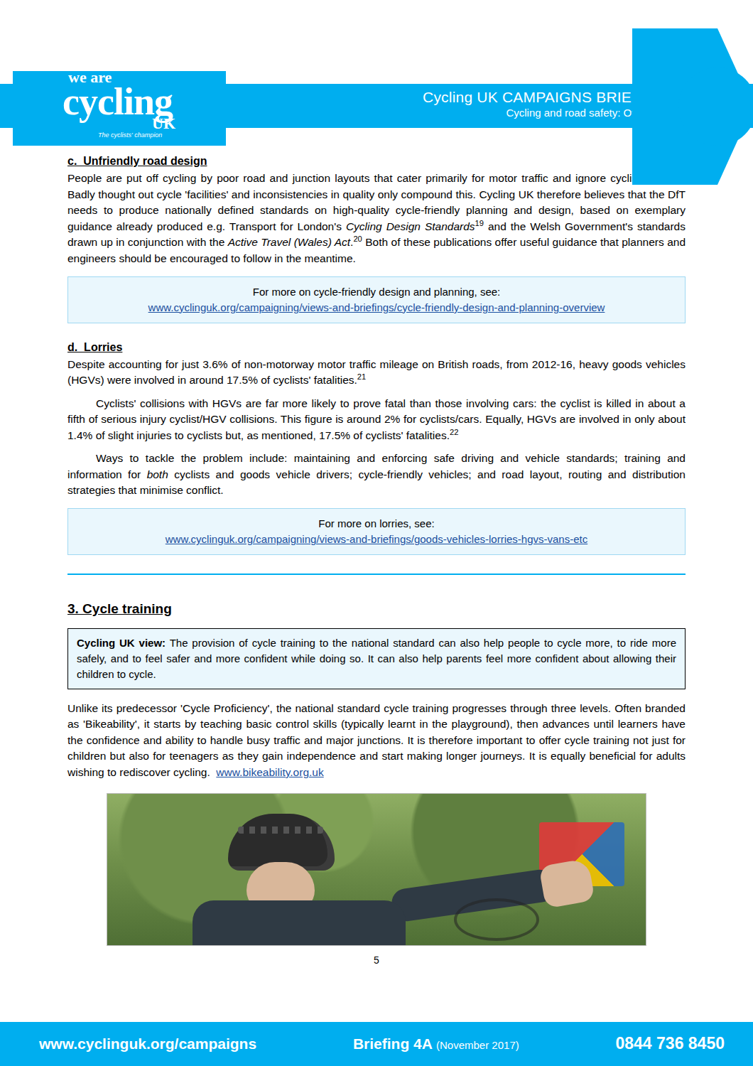Cycling UK CAMPAIGNS BRIEFING
Cycling and road safety: Overview
we are
cycling
UK
The cyclists' champion
c. Unfriendly road design
People are put off cycling by poor road and junction layouts that cater primarily for motor traffic and ignore cyclists' needs. Badly thought out cycle 'facilities' and inconsistencies in quality only compound this. Cycling UK therefore believes that the DfT needs to produce nationally defined standards on high-quality cycle-friendly planning and design, based on exemplary guidance already produced e.g. Transport for London's Cycling Design Standards19 and the Welsh Government's standards drawn up in conjunction with the Active Travel (Wales) Act.20 Both of these publications offer useful guidance that planners and engineers should be encouraged to follow in the meantime.
For more on cycle-friendly design and planning, see:
www.cyclinguk.org/campaigning/views-and-briefings/cycle-friendly-design-and-planning-overview
d. Lorries
Despite accounting for just 3.6% of non-motorway motor traffic mileage on British roads, from 2012-16, heavy goods vehicles (HGVs) were involved in around 17.5% of cyclists' fatalities.21
Cyclists' collisions with HGVs are far more likely to prove fatal than those involving cars: the cyclist is killed in about a fifth of serious injury cyclist/HGV collisions. This figure is around 2% for cyclists/cars. Equally, HGVs are involved in only about 1.4% of slight injuries to cyclists but, as mentioned, 17.5% of cyclists' fatalities.22
Ways to tackle the problem include: maintaining and enforcing safe driving and vehicle standards; training and information for both cyclists and goods vehicle drivers; cycle-friendly vehicles; and road layout, routing and distribution strategies that minimise conflict.
For more on lorries, see:
www.cyclinguk.org/campaigning/views-and-briefings/goods-vehicles-lorries-hgvs-vans-etc
3. Cycle training
Cycling UK view: The provision of cycle training to the national standard can also help people to cycle more, to ride more safely, and to feel safer and more confident while doing so. It can also help parents feel more confident about allowing their children to cycle.
Unlike its predecessor 'Cycle Proficiency', the national standard cycle training progresses through three levels. Often branded as 'Bikeability', it starts by teaching basic control skills (typically learnt in the playground), then advances until learners have the confidence and ability to handle busy traffic and major junctions. It is therefore important to offer cycle training not just for children but also for teenagers as they gain independence and start making longer journeys. It is equally beneficial for adults wishing to rediscover cycling. www.bikeability.org.uk
5
www.cyclinguk.org/campaigns
Briefing 4A (November 2017)
0844 736 8450